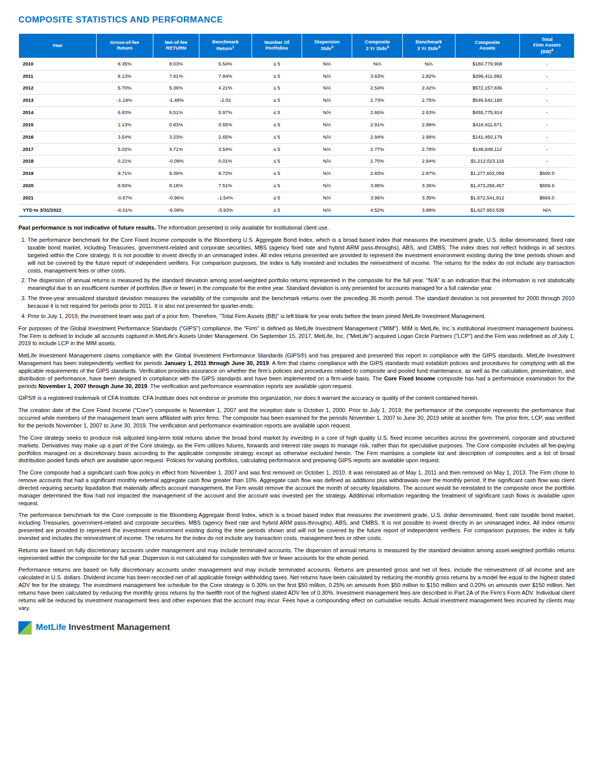COMPOSITE STATISTICS AND PERFORMANCE
| Year | Gross-of-fee Return | Net-of-fee RETURN | Benchmark Return 1 | Number Of Portfolios | Dispersion Stdv 2 | Composite 3 Yr Stdv 3 | Benchmark 3 Yr Stdv 3 | Composite Assets | Total Firm Assets (BB) 4 |
| --- | --- | --- | --- | --- | --- | --- | --- | --- | --- |
| 2010 | 8.35% | 8.03% | 6.54% | ≤ 5 | N/A | N/A | N/A | $180,779,908 | - |
| 2011 | 8.13% | 7.81% | 7.84% | ≤ 5 | N/A | 3.63% | 2.82% | $296,411,992 | - |
| 2012 | 5.70% | 5.39% | 4.21% | ≤ 5 | N/A | 2.54% | 2.42% | $572,157,836 | - |
| 2013 | -1.19% | -1.48% | -2.02 | ≤ 5 | N/A | 2.73% | 2.75% | $546,542,180 | - |
| 2014 | 6.83% | 6.51% | 5.97% | ≤ 5 | N/A | 2.66% | 2.63% | $455,775,914 | - |
| 2015 | 1.13% | 0.83% | 0.55% | ≤ 5 | N/A | 2.91% | 2.88% | $416,911,671 | - |
| 2016 | 3.54% | 3.23% | 2.65% | ≤ 5 | N/A | 2.94% | 2.98% | $141,450,179 | - |
| 2017 | 5.02% | 4.71% | 3.54% | ≤ 5 | N/A | 2.77% | 2.78% | $148,848,112 | - |
| 2018 | 0.21% | -0.09% | 0.01% | ≤ 5 | N/A | 2.70% | 2.84% | $1,212,023,116 | - |
| 2019 | 9.71% | 9.39% | 8.72% | ≤ 5 | N/A | 2.83% | 2.87% | $1,277,602,059 | $600.0 |
| 2020 | 8.50% | 8.18% | 7.51% | ≤ 5 | N/A | 3.86% | 3.36% | $1,473,256,457 | $659.6 |
| 2021 | -0.67% | -0.96% | -1.54% | ≤ 5 | N/A | 3.96% | 3.35% | $1,672,541,812 | $669.0 |
| YTD to 3/31/2022 | -6.01% | -6.09% | -5.93% | ≤ 5 | N/A | 4.52% | 3.98% | $1,627,953,539 | N/A |
Past performance is not indicative of future results. The information presented is only available for institutional client use.
The performance benchmark for the Core Fixed Income composite is the Bloomberg U.S. Aggregate Bond Index, which is a broad based index that measures the investment grade, U.S. dollar denominated, fixed rate taxable bond market, including Treasuries, government-related and corporate securities, MBS (agency fixed rate and hybrid ARM pass-throughs), ABS, and CMBS. The index does not reflect holdings in all sectors targeted within the Core strategy. It is not possible to invest directly in an unmanaged index. All index returns presented are provided to represent the investment environment existing during the time periods shown and will not be covered by the future report of independent verifiers. For comparison purposes, the index is fully invested and includes the reinvestment of income. The returns for the index do not include any transaction costs, management fees or other costs.
The dispersion of annual returns is measured by the standard deviation among asset-weighted portfolio returns represented in the composite for the full year. "N/A" is an indication that the information is not statistically meaningful due to an insufficient number of portfolios (five or fewer) in the composite for the entire year. Standard deviation is only presented for accounts managed for a full calendar year.
The three-year annualized standard deviation measures the variability of the composite and the benchmark returns over the preceding 36 month period. The standard deviation is not presented for 2000 through 2010 because it is not required for periods prior to 2011. It is also not presented for quarter-ends.
Prior to July 1, 2019, the investment team was part of a prior firm. Therefore, "Total Firm Assets (BB)" is left blank for year ends before the team joined MetLife Investment Management.
For purposes of the Global Investment Performance Standards ("GIPS") compliance, the "Firm" is defined as MetLife Investment Management ("MIM"). MIM is MetLife, Inc.'s institutional investment management business. The Firm is defined to include all accounts captured in MetLife's Assets Under Management. On September 15, 2017, MetLife, Inc. ("MetLife") acquired Logan Circle Partners ("LCP") and the Firm was redefined as of July 1, 2019 to include LCP in the MIM assets.
MetLife Investment Management claims compliance with the Global Investment Performance Standards (GIPS®) and has prepared and presented this report in compliance with the GIPS standards. MetLife Investment Management has been independently verified for periods January 1, 2011 through June 30, 2019. A firm that claims compliance with the GIPS standards must establish policies and procedures for complying with all the applicable requirements of the GIPS standards. Verification provides assurance on whether the firm's policies and procedures related to composite and pooled fund maintenance, as well as the calculation, presentation, and distribution of performance, have been designed in compliance with the GIPS standards and have been implemented on a firm-wide basis. The Core Fixed Income composite has had a performance examination for the periods November 1, 2007 through June 30, 2019. The verification and performance examination reports are available upon request.
GIPS® is a registered trademark of CFA Institute. CFA Institute does not endorse or promote this organization, nor does it warrant the accuracy or quality of the content contained herein.
The creation date of the Core Fixed Income ("Core") composite is November 1, 2007 and the inception date is October 1, 2000. Prior to July 1, 2019, the performance of the composite represents the performance that occurred while members of the management team were affiliated with prior firms. The composite has been examined for the periods November 1, 2007 to June 30, 2019 while at another firm. The prior firm, LCP, was verified for the periods November 1, 2007 to June 30, 2019. The verification and performance examination reports are available upon request.
The Core strategy seeks to produce risk adjusted long-term total returns above the broad bond market by investing in a core of high quality U.S. fixed income securities across the government, corporate and structured markets. Derivatives may make up a part of the Core strategy, as the Firm utilizes futures, forwards and interest rate swaps to manage risk, rather than for speculative purposes. The Core composite includes all fee-paying portfolios managed on a discretionary basis according to the applicable composite strategy except as otherwise excluded herein. The Firm maintains a complete list and description of composites and a list of broad distribution pooled funds which are available upon request. Policies for valuing portfolios, calculating performance and preparing GIPS reports are available upon request.
The Core composite had a significant cash flow policy in effect from November 1, 2007 and was first removed on October 1, 2010. It was reinstated as of May 1, 2011 and then removed on May 1, 2013. The Firm chose to remove accounts that had a significant monthly external aggregate cash flow greater than 10%. Aggregate cash flow was defined as additions plus withdrawals over the monthly period. If the significant cash flow was client directed requiring security liquidation that materially affects account management, the Firm would remove the account the month of security liquidations. The account would be reinstated to the composite once the portfolio manager determined the flow had not impacted the management of the account and the account was invested per the strategy. Additional information regarding the treatment of significant cash flows is available upon request.
The performance benchmark for the Core composite is the Bloomberg Aggregate Bond Index, which is a broad based index that measures the investment grade, U.S. dollar denominated, fixed rate taxable bond market, including Treasuries, government-related and corporate securities, MBS (agency fixed rate and hybrid ARM pass-throughs), ABS, and CMBS. It is not possible to invest directly in an unmanaged index. All index returns presented are provided to represent the investment environment existing during the time periods shown and will not be covered by the future report of independent verifiers. For comparison purposes, the index is fully invested and includes the reinvestment of income. The returns for the index do not include any transaction costs, management fees or other costs.
Returns are based on fully discretionary accounts under management and may include terminated accounts. The dispersion of annual returns is measured by the standard deviation among asset-weighted portfolio returns represented within the composite for the full year. Dispersion is not calculated for composites with five or fewer accounts for the whole period.
Performance returns are based on fully discretionary accounts under management and may include terminated accounts. Returns are presented gross and net of fees, include the reinvestment of all income and are calculated in U.S. dollars. Dividend income has been recorded net of all applicable foreign withholding taxes. Net returns have been calculated by reducing the monthly gross returns by a model fee equal to the highest stated ADV fee for the strategy. The investment management fee schedule for the Core strategy is 0.30% on the first $50 million, 0.25% on amounts from $50 million to $150 million and 0.20% on amounts over $150 million. Net returns have been calculated by reducing the monthly gross returns by the twelfth root of the highest stated ADV fee of 0.30%. Investment management fees are described in Part 2A of the Firm's Form ADV. Individual client returns will be reduced by investment management fees and other expenses that the account may incur. Fees have a compounding effect on cumulative results. Actual investment management fees incurred by clients may vary.
MetLife Investment Management